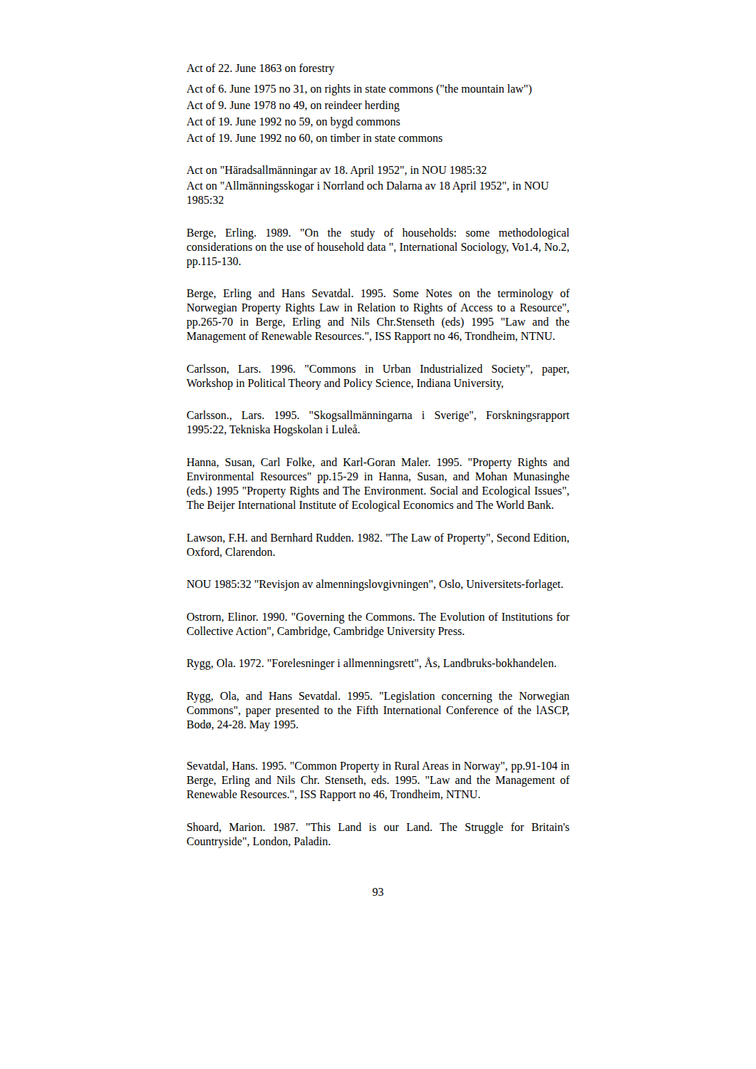Act of 22. June 1863 on forestry
Act of 6. June 1975 no 31, on rights in state commons ("the mountain law")
Act of 9. June 1978 no 49, on reindeer herding
Act of 19. June 1992 no 59, on bygd commons
Act of 19. June 1992 no 60, on timber in state commons
Act on "Häradsallmänningar av 18. April 1952", in NOU 1985:32
Act on "Allmänningsskogar i Norrland och Dalarna av 18 April 1952", in NOU 1985:32
Berge, Erling. 1989. "On the study of households: some methodological considerations on the use of household data ", International Sociology, Vo1.4, No.2, pp.115-130.
Berge, Erling and Hans Sevatdal. 1995. Some Notes on the terminology of Norwegian Property Rights Law in Relation to Rights of Access to a Resource", pp.265-70 in Berge, Erling and Nils Chr.Stenseth (eds) 1995 "Law and the Management of Renewable Resources.", ISS Rapport no 46, Trondheim, NTNU.
Carlsson, Lars. 1996. "Commons in Urban Industrialized Society", paper, Workshop in Political Theory and Policy Science, Indiana University,
Carlsson., Lars. 1995. "Skogsallmänningarna i Sverige", Forskningsrapport 1995:22, Tekniska Hogskolan i Luleå.
Hanna, Susan, Carl Folke, and Karl-Goran Maler. 1995. "Property Rights and Environmental Resources" pp.15-29 in Hanna, Susan, and Mohan Munasinghe (eds.) 1995 "Property Rights and The Environment. Social and Ecological Issues", The Beijer International Institute of Ecological Economics and The World Bank.
Lawson, F.H. and Bernhard Rudden. 1982. "The Law of Property", Second Edition, Oxford, Clarendon.
NOU 1985:32 "Revisjon av almenningslovgivningen", Oslo, Universitets-forlaget.
Ostrorn, Elinor. 1990. "Governing the Commons. The Evolution of Institutions for Collective Action", Cambridge, Cambridge University Press.
Rygg, Ola. 1972. "Forelesninger i allmenningsrett", Ås, Landbruks-bokhandelen.
Rygg, Ola, and Hans Sevatdal. 1995. "Legislation concerning the Norwegian Commons", paper presented to the Fifth International Conference of the lASCP, Bodø, 24-28. May 1995.
Sevatdal, Hans. 1995. "Common Property in Rural Areas in Norway", pp.91-104 in Berge, Erling and Nils Chr. Stenseth, eds. 1995. "Law and the Management of Renewable Resources.", ISS Rapport no 46, Trondheim, NTNU.
Shoard, Marion. 1987. "This Land is our Land. The Struggle for Britain's Countryside", London, Paladin.
93